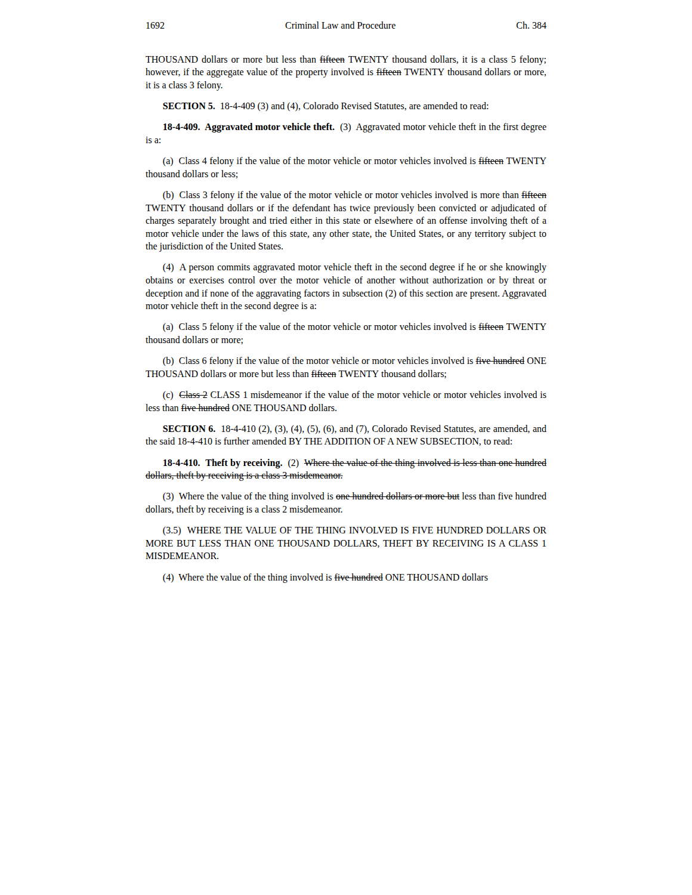1692 Criminal Law and Procedure Ch. 384
THOUSAND dollars or more but less than fifteen TWENTY thousand dollars, it is a class 5 felony; however, if the aggregate value of the property involved is fifteen TWENTY thousand dollars or more, it is a class 3 felony.
SECTION 5. 18-4-409 (3) and (4), Colorado Revised Statutes, are amended to read:
18-4-409. Aggravated motor vehicle theft. (3) Aggravated motor vehicle theft in the first degree is a:
(a) Class 4 felony if the value of the motor vehicle or motor vehicles involved is fifteen TWENTY thousand dollars or less;
(b) Class 3 felony if the value of the motor vehicle or motor vehicles involved is more than fifteen TWENTY thousand dollars or if the defendant has twice previously been convicted or adjudicated of charges separately brought and tried either in this state or elsewhere of an offense involving theft of a motor vehicle under the laws of this state, any other state, the United States, or any territory subject to the jurisdiction of the United States.
(4) A person commits aggravated motor vehicle theft in the second degree if he or she knowingly obtains or exercises control over the motor vehicle of another without authorization or by threat or deception and if none of the aggravating factors in subsection (2) of this section are present. Aggravated motor vehicle theft in the second degree is a:
(a) Class 5 felony if the value of the motor vehicle or motor vehicles involved is fifteen TWENTY thousand dollars or more;
(b) Class 6 felony if the value of the motor vehicle or motor vehicles involved is five hundred ONE THOUSAND dollars or more but less than fifteen TWENTY thousand dollars;
(c) Class 2 CLASS 1 misdemeanor if the value of the motor vehicle or motor vehicles involved is less than five hundred ONE THOUSAND dollars.
SECTION 6. 18-4-410 (2), (3), (4), (5), (6), and (7), Colorado Revised Statutes, are amended, and the said 18-4-410 is further amended BY THE ADDITION OF A NEW SUBSECTION, to read:
18-4-410. Theft by receiving. (2) Where the value of the thing involved is less than one hundred dollars, theft by receiving is a class 3 misdemeanor.
(3) Where the value of the thing involved is one hundred dollars or more but less than five hundred dollars, theft by receiving is a class 2 misdemeanor.
(3.5) WHERE THE VALUE OF THE THING INVOLVED IS FIVE HUNDRED DOLLARS OR MORE BUT LESS THAN ONE THOUSAND DOLLARS, THEFT BY RECEIVING IS A CLASS 1 MISDEMEANOR.
(4) Where the value of the thing involved is five hundred ONE THOUSAND dollars